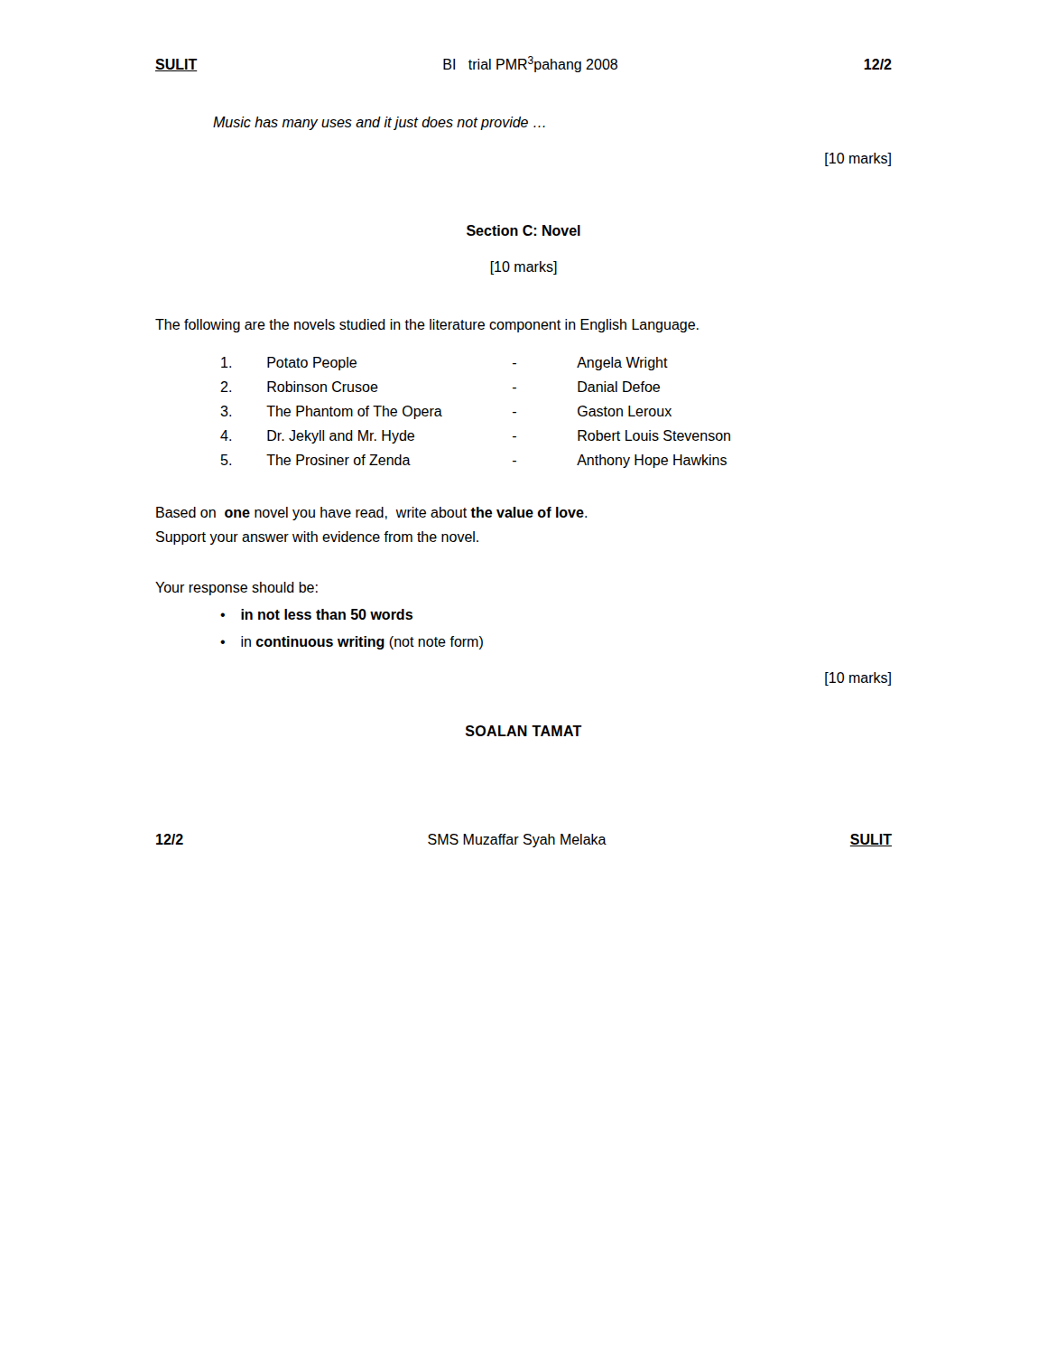SULIT BI trial PMR3pahang 2008 12/2
Music has many uses and it just does not provide …
[10 marks]
Section C: Novel
[10 marks]
The following are the novels studied in the literature component in English Language.
| 1. | Potato People | - | Angela Wright |
| 2. | Robinson Crusoe | - | Danial Defoe |
| 3. | The Phantom of The Opera | - | Gaston Leroux |
| 4. | Dr. Jekyll and Mr. Hyde | - | Robert Louis Stevenson |
| 5. | The Prosiner of Zenda | - | Anthony Hope Hawkins |
Based on one novel you have read, write about the value of love.
Support your answer with evidence from the novel.
Your response should be:
in not less than 50 words
in continuous writing (not note form)
[10 marks]
SOALAN TAMAT
12/2 SMS Muzaffar Syah Melaka SULIT